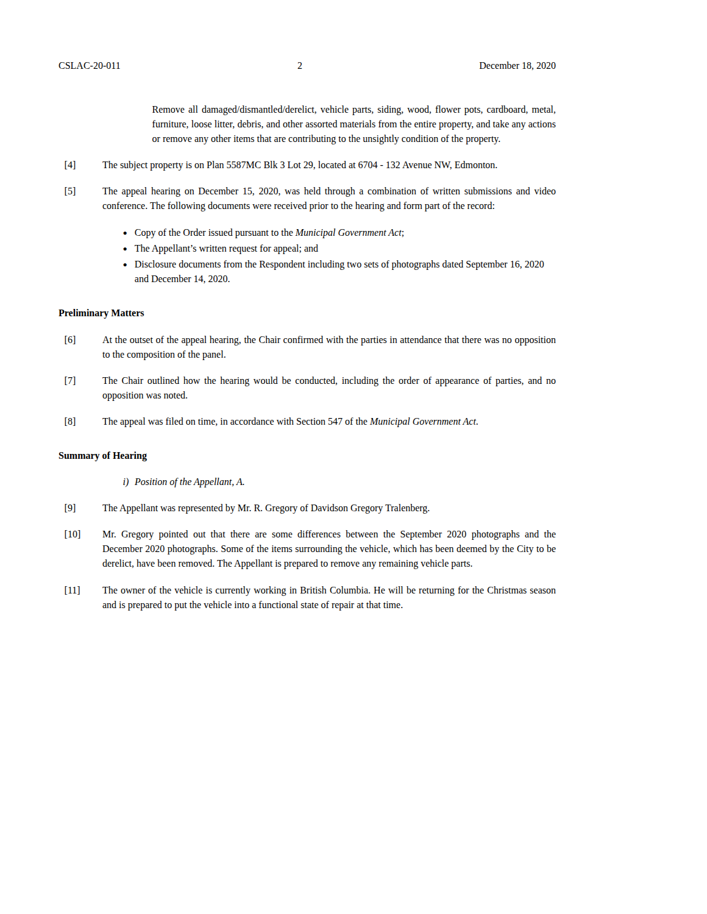CSLAC-20-011
2
December 18, 2020
Remove all damaged/dismantled/derelict, vehicle parts, siding, wood, flower pots, cardboard, metal, furniture, loose litter, debris, and other assorted materials from the entire property, and take any actions or remove any other items that are contributing to the unsightly condition of the property.
[4]
The subject property is on Plan 5587MC Blk 3 Lot 29, located at 6704 - 132 Avenue NW, Edmonton.
[5]
The appeal hearing on December 15, 2020, was held through a combination of written submissions and video conference. The following documents were received prior to the hearing and form part of the record:
Copy of the Order issued pursuant to the Municipal Government Act;
The Appellant’s written request for appeal; and
Disclosure documents from the Respondent including two sets of photographs dated September 16, 2020 and December 14, 2020.
Preliminary Matters
[6]
At the outset of the appeal hearing, the Chair confirmed with the parties in attendance that there was no opposition to the composition of the panel.
[7]
The Chair outlined how the hearing would be conducted, including the order of appearance of parties, and no opposition was noted.
[8]
The appeal was filed on time, in accordance with Section 547 of the Municipal Government Act.
Summary of Hearing
i) Position of the Appellant, A.
[9]
The Appellant was represented by Mr. R. Gregory of Davidson Gregory Tralenberg.
[10]
Mr. Gregory pointed out that there are some differences between the September 2020 photographs and the December 2020 photographs. Some of the items surrounding the vehicle, which has been deemed by the City to be derelict, have been removed. The Appellant is prepared to remove any remaining vehicle parts.
[11]
The owner of the vehicle is currently working in British Columbia. He will be returning for the Christmas season and is prepared to put the vehicle into a functional state of repair at that time.